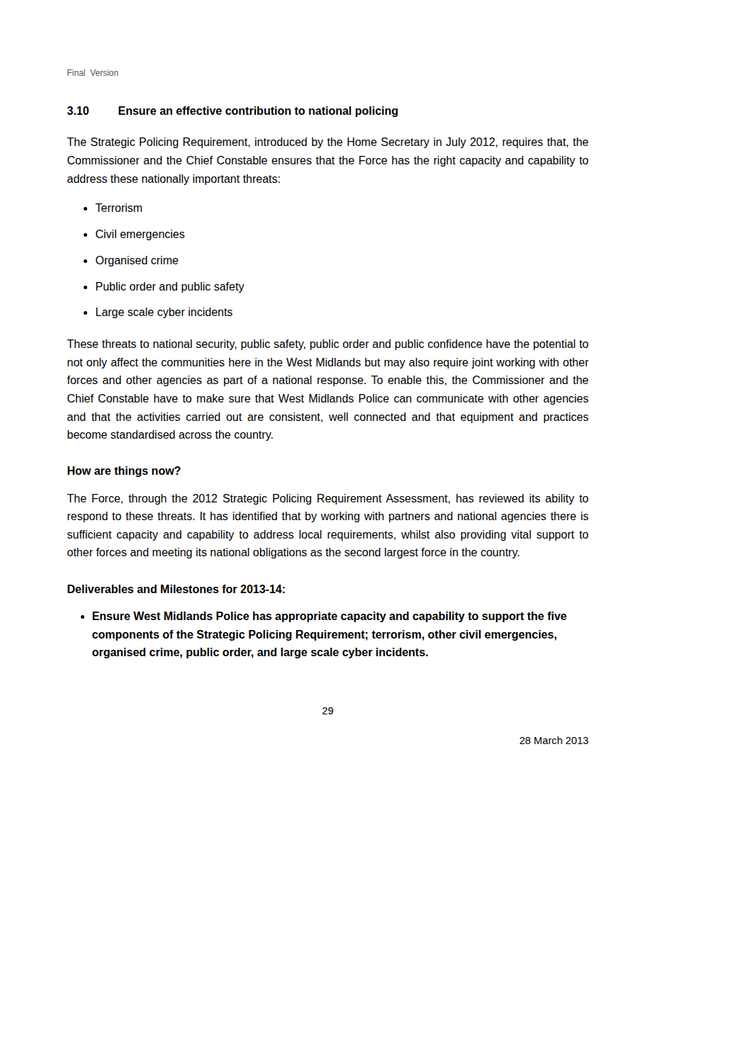Final Version
3.10 Ensure an effective contribution to national policing
The Strategic Policing Requirement, introduced by the Home Secretary in July 2012, requires that, the Commissioner and the Chief Constable ensures that the Force has the right capacity and capability to address these nationally important threats:
Terrorism
Civil emergencies
Organised crime
Public order and public safety
Large scale cyber incidents
These threats to national security, public safety, public order and public confidence have the potential to not only affect the communities here in the West Midlands but may also require joint working with other forces and other agencies as part of a national response. To enable this, the Commissioner and the Chief Constable have to make sure that West Midlands Police can communicate with other agencies and that the activities carried out are consistent, well connected and that equipment and practices become standardised across the country.
How are things now?
The Force, through the 2012 Strategic Policing Requirement Assessment, has reviewed its ability to respond to these threats. It has identified that by working with partners and national agencies there is sufficient capacity and capability to address local requirements, whilst also providing vital support to other forces and meeting its national obligations as the second largest force in the country.
Deliverables and Milestones for 2013-14:
Ensure West Midlands Police has appropriate capacity and capability to support the five components of the Strategic Policing Requirement; terrorism, other civil emergencies, organised crime, public order, and large scale cyber incidents.
29
28 March 2013